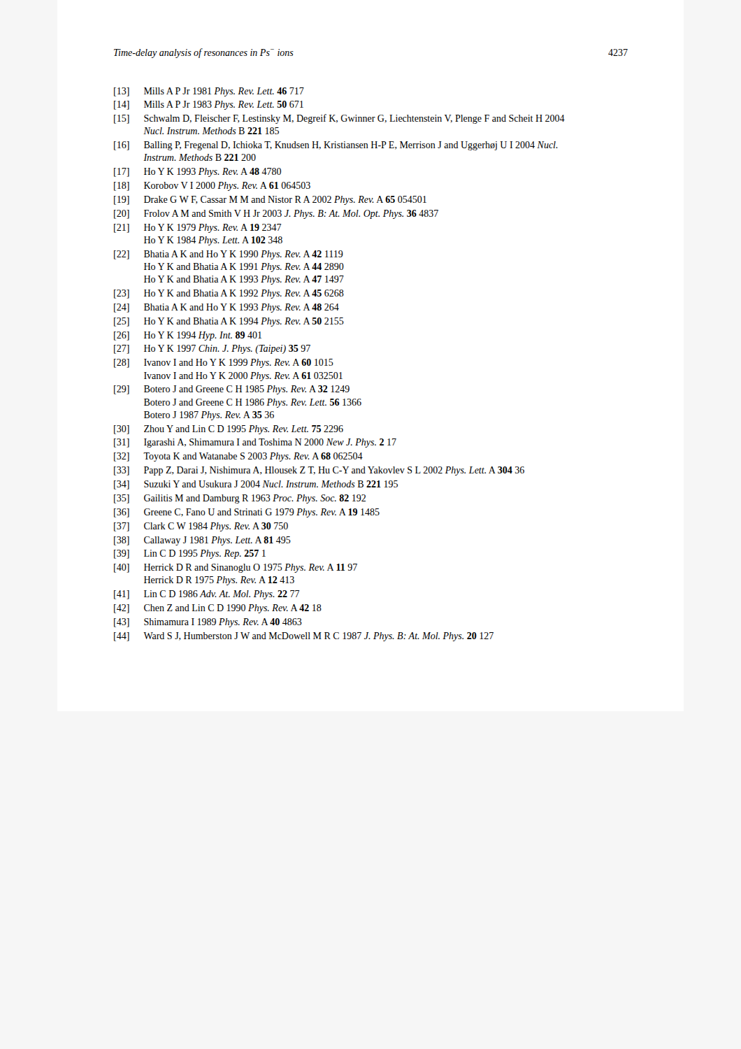Time-delay analysis of resonances in Ps− ions 4237
Mills A P Jr 1981 Phys. Rev. Lett. 46 717
Mills A P Jr 1983 Phys. Rev. Lett. 50 671
Schwalm D, Fleischer F, Lestinsky M, Degreif K, Gwinner G, Liechtenstein V, Plenge F and Scheit H 2004 Nucl. Instrum. Methods B 221 185
Balling P, Fregenal D, Ichioka T, Knudsen H, Kristiansen H-P E, Merrison J and Uggerhøj U I 2004 Nucl. Instrum. Methods B 221 200
Ho Y K 1993 Phys. Rev. A 48 4780
Korobov V I 2000 Phys. Rev. A 61 064503
Drake G W F, Cassar M M and Nistor R A 2002 Phys. Rev. A 65 054501
Frolov A M and Smith V H Jr 2003 J. Phys. B: At. Mol. Opt. Phys. 36 4837
Ho Y K 1979 Phys. Rev. A 19 2347 Ho Y K 1984 Phys. Lett. A 102 348
Bhatia A K and Ho Y K 1990 Phys. Rev. A 42 1119 Ho Y K and Bhatia A K 1991 Phys. Rev. A 44 2890 Ho Y K and Bhatia A K 1993 Phys. Rev. A 47 1497
Ho Y K and Bhatia A K 1992 Phys. Rev. A 45 6268
Bhatia A K and Ho Y K 1993 Phys. Rev. A 48 264
Ho Y K and Bhatia A K 1994 Phys. Rev. A 50 2155
Ho Y K 1994 Hyp. Int. 89 401
Ho Y K 1997 Chin. J. Phys. (Taipei) 35 97
Ivanov I and Ho Y K 1999 Phys. Rev. A 60 1015 Ivanov I and Ho Y K 2000 Phys. Rev. A 61 032501
Botero J and Greene C H 1985 Phys. Rev. A 32 1249 Botero J and Greene C H 1986 Phys. Rev. Lett. 56 1366 Botero J 1987 Phys. Rev. A 35 36
Zhou Y and Lin C D 1995 Phys. Rev. Lett. 75 2296
Igarashi A, Shimamura I and Toshima N 2000 New J. Phys. 2 17
Toyota K and Watanabe S 2003 Phys. Rev. A 68 062504
Papp Z, Darai J, Nishimura A, Hlousek Z T, Hu C-Y and Yakovlev S L 2002 Phys. Lett. A 304 36
Suzuki Y and Usukura J 2004 Nucl. Instrum. Methods B 221 195
Gailitis M and Damburg R 1963 Proc. Phys. Soc. 82 192
Greene C, Fano U and Strinati G 1979 Phys. Rev. A 19 1485
Clark C W 1984 Phys. Rev. A 30 750
Callaway J 1981 Phys. Lett. A 81 495
Lin C D 1995 Phys. Rep. 257 1
Herrick D R and Sinanoglu O 1975 Phys. Rev. A 11 97 Herrick D R 1975 Phys. Rev. A 12 413
Lin C D 1986 Adv. At. Mol. Phys. 22 77
Chen Z and Lin C D 1990 Phys. Rev. A 42 18
Shimamura I 1989 Phys. Rev. A 40 4863
Ward S J, Humberston J W and McDowell M R C 1987 J. Phys. B: At. Mol. Phys. 20 127